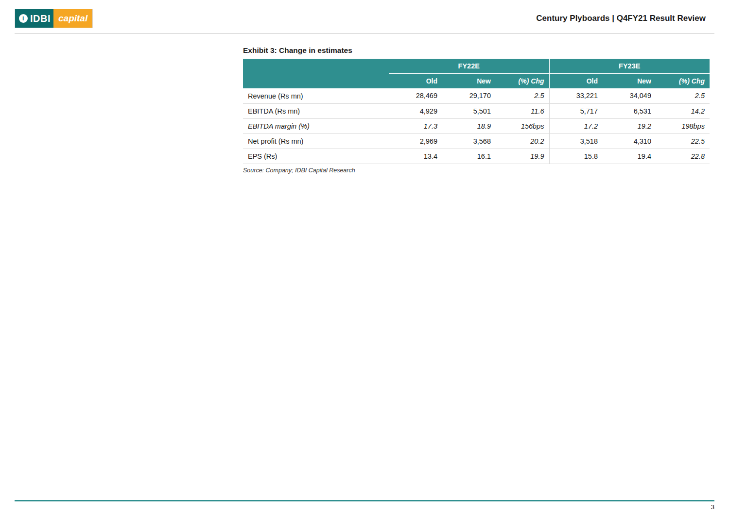i IDBI
capital
Century Plyboards | Q4FY21 Result Review
Exhibit 3: Change in estimates
| | FY22E | FY23E |
| --- | --- | --- |
| Old | New | (%) Chg | Old | New | (%) Chg |
| Revenue (Rs mn) | 28,469 | 29,170 | 2.5 | 33,221 | 34,049 | 2.5 |
| EBITDA (Rs mn) | 4,929 | 5,501 | 11.6 | 5,717 | 6,531 | 14.2 |
| EBITDA margin (%) | 17.3 | 18.9 | 156bps | 17.2 | 19.2 | 198bps |
| Net profit (Rs mn) | 2,969 | 3,568 | 20.2 | 3,518 | 4,310 | 22.5 |
| EPS (Rs) | 13.4 | 16.1 | 19.9 | 15.8 | 19.4 | 22.8 |
Source: Company; IDBI Capital Research
3